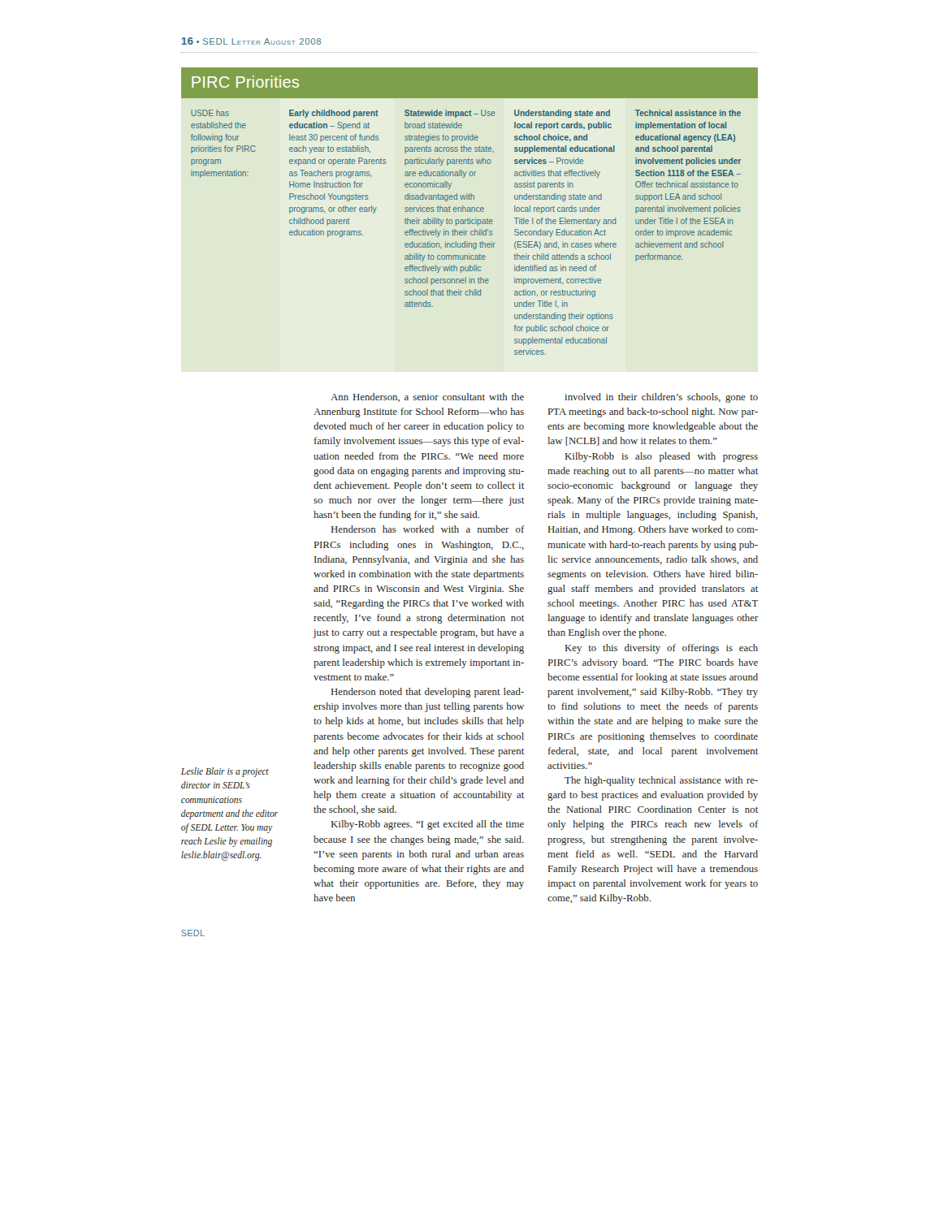16 • SEDL Letter August 2008
PIRC Priorities
USDE has established the following four priorities for PIRC program implementation:
Early childhood parent education – Spend at least 30 percent of funds each year to establish, expand or operate Parents as Teachers programs, Home Instruction for Preschool Youngsters programs, or other early childhood parent education programs.
Statewide impact – Use broad statewide strategies to provide parents across the state, particularly parents who are educationally or economically disadvantaged with services that enhance their ability to participate effectively in their child’s education, including their ability to communicate effectively with public school personnel in the school that their child attends.
Understanding state and local report cards, public school choice, and supplemental educational services – Provide activities that effectively assist parents in understanding state and local report cards under Title I of the Elementary and Secondary Education Act (ESEA) and, in cases where their child attends a school identified as in need of improvement, corrective action, or restructuring under Title I, in understanding their options for public school choice or supplemental educational services.
Technical assistance in the implementation of local educational agency (LEA) and school parental involvement policies under Section 1118 of the ESEA – Offer technical assistance to support LEA and school parental involvement policies under Title I of the ESEA in order to improve academic achievement and school performance.
Leslie Blair is a project director in SEDL’s communications department and the editor of SEDL Letter. You may reach Leslie by emailing leslie.blair@sedl.org.
Ann Henderson, a senior consultant with the Annenburg Institute for School Reform—who has devoted much of her career in education policy to family involvement issues—says this type of evaluation needed from the PIRCs. “We need more good data on engaging parents and improving student achievement. People don’t seem to collect it so much nor over the longer term—there just hasn’t been the funding for it,” she said.
Henderson has worked with a number of PIRCs including ones in Washington, D.C., Indiana, Pennsylvania, and Virginia and she has worked in combination with the state departments and PIRCs in Wisconsin and West Virginia. She said, “Regarding the PIRCs that I’ve worked with recently, I’ve found a strong determination not just to carry out a respectable program, but have a strong impact, and I see real interest in developing parent leadership which is extremely important investment to make.”
Henderson noted that developing parent leadership involves more than just telling parents how to help kids at home, but includes skills that help parents become advocates for their kids at school and help other parents get involved. These parent leadership skills enable parents to recognize good work and learning for their child’s grade level and help them create a situation of accountability at the school, she said.
Kilby-Robb agrees. “I get excited all the time because I see the changes being made,” she said. “I’ve seen parents in both rural and urban areas becoming more aware of what their rights are and what their opportunities are. Before, they may have been
involved in their children’s schools, gone to PTA meetings and back-to-school night. Now parents are becoming more knowledgeable about the law [NCLB] and how it relates to them.”
Kilby-Robb is also pleased with progress made reaching out to all parents—no matter what socio-economic background or language they speak. Many of the PIRCs provide training materials in multiple languages, including Spanish, Haitian, and Hmong. Others have worked to communicate with hard-to-reach parents by using public service announcements, radio talk shows, and segments on television. Others have hired bilingual staff members and provided translators at school meetings. Another PIRC has used AT&T language to identify and translate languages other than English over the phone.
Key to this diversity of offerings is each PIRC’s advisory board. “The PIRC boards have become essential for looking at state issues around parent involvement,” said Kilby-Robb. “They try to find solutions to meet the needs of parents within the state and are helping to make sure the PIRCs are positioning themselves to coordinate federal, state, and local parent involvement activities.”
The high-quality technical assistance with regard to best practices and evaluation provided by the National PIRC Coordination Center is not only helping the PIRCs reach new levels of progress, but strengthening the parent involvement field as well. “SEDL and the Harvard Family Research Project will have a tremendous impact on parental involvement work for years to come,” said Kilby-Robb.
SEDL